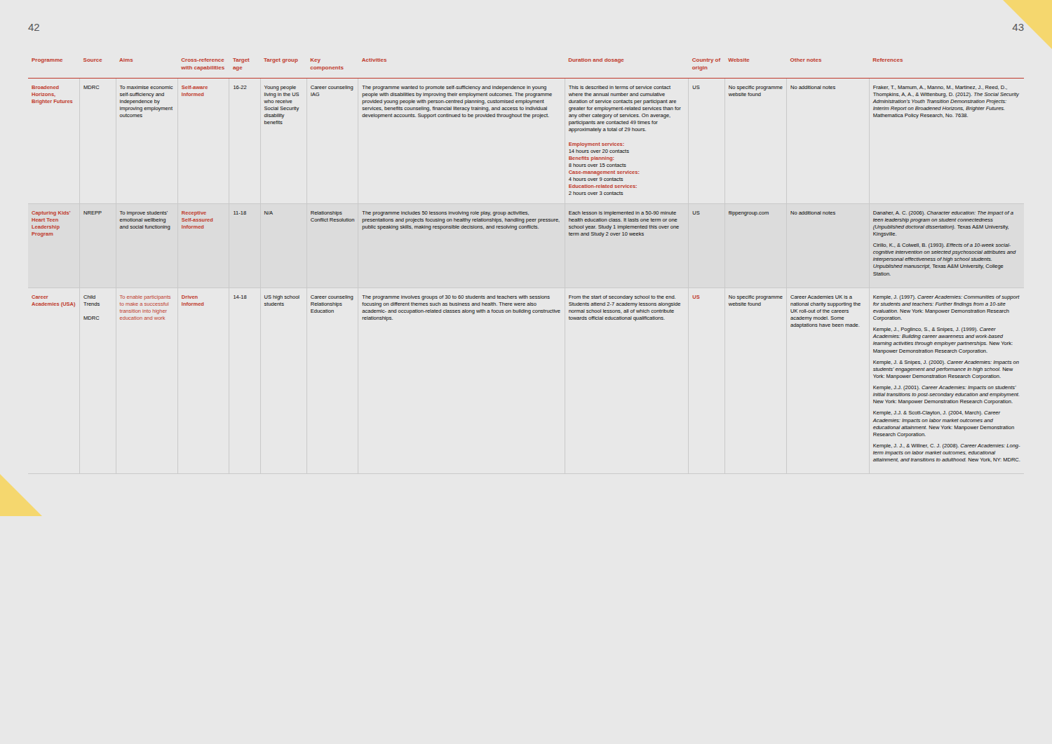42 43
| Programme | Source | Aims | Cross-reference with capabilities | Target age | Target group | Key components | Activities | Duration and dosage | Country of origin | Website | Other notes | References |
| --- | --- | --- | --- | --- | --- | --- | --- | --- | --- | --- | --- | --- |
| Broadened Horizons, Brighter Futures | MDRC | To maximise economic self-sufficiency and independence by improving employment outcomes | Self-aware Informed | 16-22 | Young people living in the US who receive Social Security disability benefits | Career counseling IAG | The programme wanted to promote self-sufficiency and independence in young people with disabilities by improving their employment outcomes. The programme provided young people with person-centred planning, customised employment services, benefits counseling, financial literacy training, and access to individual development accounts. Support continued to be provided throughout the project. | This is described in terms of service contact where the annual number and cumulative duration of service contacts per participant are greater for employment-related services than for any other category of services. On average, participants are contacted 49 times for approximately a total of 29 hours. Employment services: 14 hours over 20 contacts Benefits planning: 8 hours over 15 contacts Case-management services: 4 hours over 9 contacts Education-related services: 2 hours over 3 contacts | US | No specific programme website found | No additional notes | Fraker, T., Mamum, A., Manno, M., Martinez, J., Reed, D., Thompkins, A, A., & Wittenburg, D. (2012). The Social Security Administration's Youth Transition Demonstration Projects: Interim Report on Broadened Horizons, Brighter Futures. Mathematica Policy Research, No. 7638. |
| Capturing Kids' Heart Teen Leadership Program | NREPP | To improve students' emotional wellbeing and social functioning | Receptive Self-assured Informed | 11-18 | N/A | Relationships Conflict Resolution | The programme includes 50 lessons involving role play, group activities, presentations and projects focusing on healthy relationships, handling peer pressure, public speaking skills, making responsible decisions, and resolving conflicts. | Each lesson is implemented in a 50-90 minute health education class. It lasts one term or one school year. Study 1 implemented this over one term and Study 2 over 10 weeks | US | flippengroup.com | No additional notes | Danaher, A. C. (2006). Character education: The impact of a teen leadership program on student connectedness (Unpublished doctoral dissertation). Texas A&M University, Kingsville. Cirillo, K., & Colwell, B. (1993). Effects of a 10-week social-cognitive intervention on selected psychosocial attributes and interpersonal effectiveness of high school students. Unpublished manuscript, Texas A&M University, College Station. |
| Career Academies (USA) | Child Trends MDRC | To enable participants to make a successful transition into higher education and work | Driven Informed | 14-18 | US high school students | Career counseling Relationships Education | The programme involves groups of 30 to 60 students and teachers with sessions focusing on different themes such as business and health. There were also academic- and occupation-related classes along with a focus on building constructive relationships. | From the start of secondary school to the end. Students attend 2-7 academy lessons alongside normal school lessons, all of which contribute towards official educational qualifications. | US | No specific programme website found | Career Academies UK is a national charity supporting the UK roll-out of the careers academy model. Some adaptations have been made. | Kemple, J. (1997). Career Academies: Communities of support for students and teachers: Further findings from a 10-site evaluation. New York: Manpower Demonstration Research Corporation. Kemple, J., Poglinco, S., & Snipes, J. (1999). Career Academies: Building career awareness and work-based learning activities through employer partnerships. New York: Manpower Demonstration Research Corporation. Kemple, J. & Snipes, J. (2000). Career Academies: Impacts on students' engagement and performance in high school. New York: Manpower Demonstration Research Corporation. Kemple, J.J. (2001). Career Academies: Impacts on students' initial transitions to post-secondary education and employment. New York: Manpower Demonstration Research Corporation. Kemple, J.J. & Scott-Clayton, J. (2004, March). Career Academies: Impacts on labor market outcomes and educational attainment. New York: Manpower Demonstration Research Corporation. Kemple, J. J., & Willner, C. J. (2008). Career Academies: Long-term impacts on labor market outcomes, educational attainment, and transitions to adulthood. New York, NY: MDRC. |